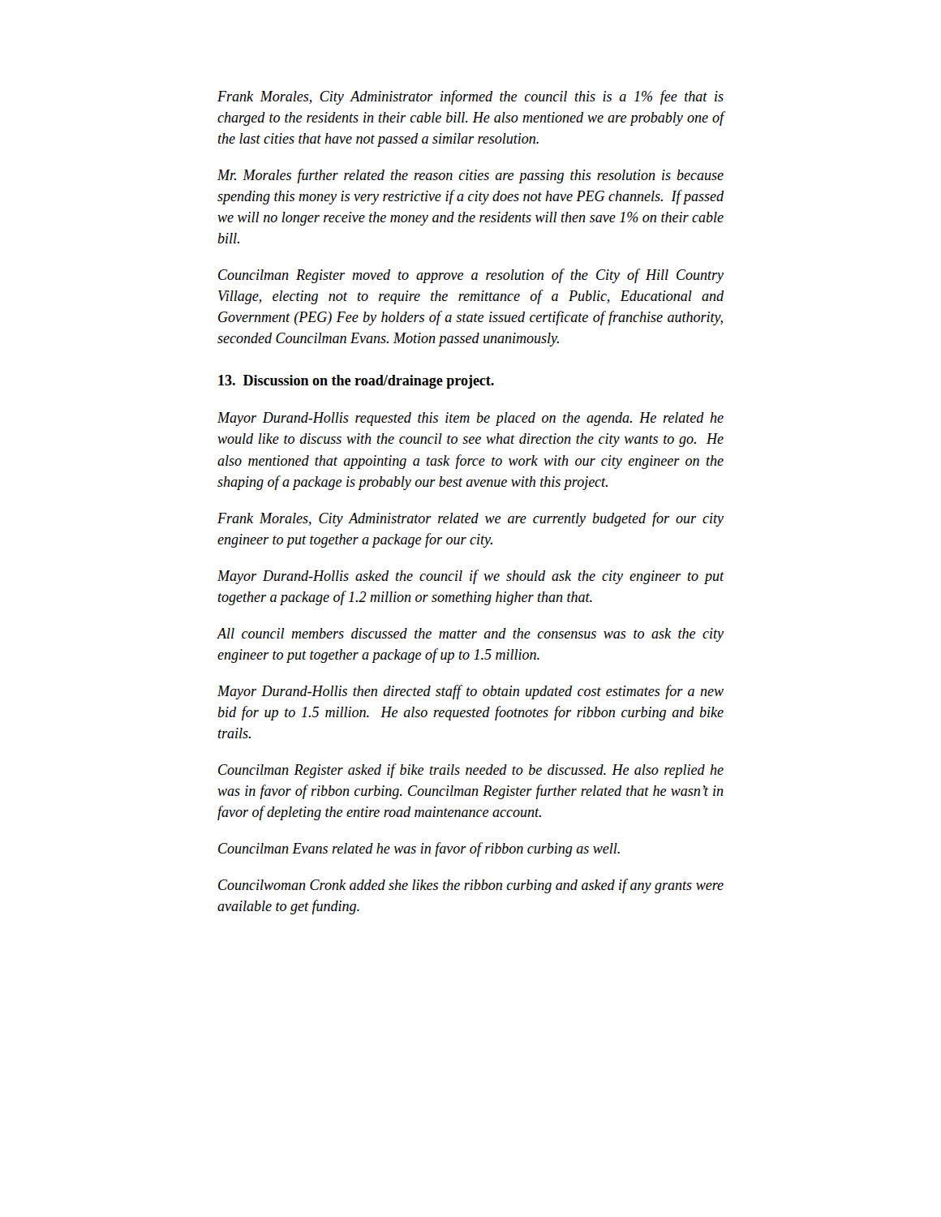Frank Morales, City Administrator informed the council this is a 1% fee that is charged to the residents in their cable bill. He also mentioned we are probably one of the last cities that have not passed a similar resolution.
Mr. Morales further related the reason cities are passing this resolution is because spending this money is very restrictive if a city does not have PEG channels. If passed we will no longer receive the money and the residents will then save 1% on their cable bill.
Councilman Register moved to approve a resolution of the City of Hill Country Village, electing not to require the remittance of a Public, Educational and Government (PEG) Fee by holders of a state issued certificate of franchise authority, seconded Councilman Evans. Motion passed unanimously.
13. Discussion on the road/drainage project.
Mayor Durand-Hollis requested this item be placed on the agenda. He related he would like to discuss with the council to see what direction the city wants to go. He also mentioned that appointing a task force to work with our city engineer on the shaping of a package is probably our best avenue with this project.
Frank Morales, City Administrator related we are currently budgeted for our city engineer to put together a package for our city.
Mayor Durand-Hollis asked the council if we should ask the city engineer to put together a package of 1.2 million or something higher than that.
All council members discussed the matter and the consensus was to ask the city engineer to put together a package of up to 1.5 million.
Mayor Durand-Hollis then directed staff to obtain updated cost estimates for a new bid for up to 1.5 million. He also requested footnotes for ribbon curbing and bike trails.
Councilman Register asked if bike trails needed to be discussed. He also replied he was in favor of ribbon curbing. Councilman Register further related that he wasn’t in favor of depleting the entire road maintenance account.
Councilman Evans related he was in favor of ribbon curbing as well.
Councilwoman Cronk added she likes the ribbon curbing and asked if any grants were available to get funding.